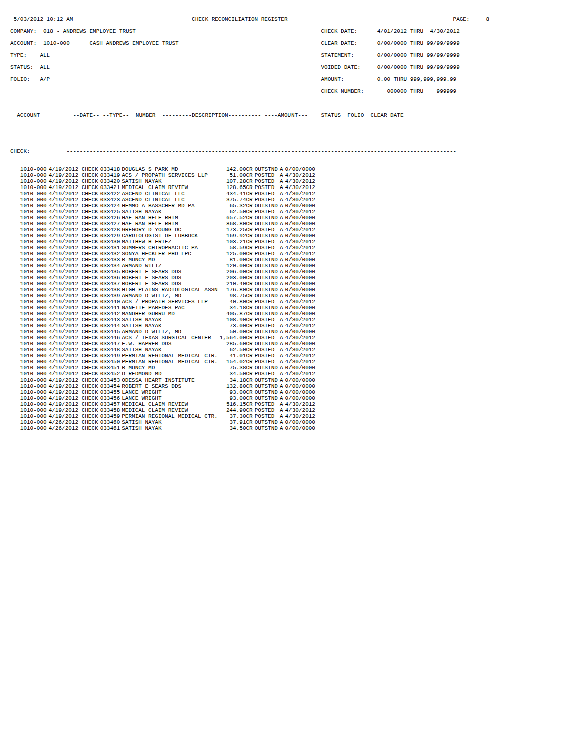5/03/2012 10:12 AM CHECK RECONCILIATION REGISTER PAGE: 8
COMPANY: 018 - ANDREWS EMPLOYEE TRUST CHECK DATE: 4/01/2012 THRU 4/30/2012
ACCOUNT: 1010-000 CASH ANDREWS EMPLOYEE TRUST CLEAR DATE: 0/00/0000 THRU 99/99/9999
TYPE: ALL STATEMENT: 0/00/0000 THRU 99/99/9999
STATUS: ALL VOIDED DATE: 0/00/0000 THRU 99/99/9999
FOLIO: A/P AMOUNT: 0.00 THRU 999,999,999.99
CHECK NUMBER: 000000 THRU 999999
ACCOUNT --DATE-- --TYPE-- NUMBER ---------DESCRIPTION---------- ----AMOUNT--- STATUS FOLIO CLEAR DATE
CHECK: ----------------------------------------------------------------------------------------------------------------------
| 1010-000 | 4/19/2012 CHECK | 033418 | DOUGLAS S PARK MD | 142.00CR | OUTSTND | A | 0/00/0000 |
| 1010-000 | 4/19/2012 CHECK | 033419 | ACS / PROPATH SERVICES LLP | 51.00CR | POSTED | A | 4/30/2012 |
| 1010-000 | 4/19/2012 CHECK | 033420 | SATISH NAYAK | 107.28CR | POSTED | A | 4/30/2012 |
| 1010-000 | 4/19/2012 CHECK | 033421 | MEDICAL CLAIM REVIEW | 128.65CR | POSTED | A | 4/30/2012 |
| 1010-000 | 4/19/2012 CHECK | 033422 | ASCEND CLINICAL LLC | 434.41CR | POSTED | A | 4/30/2012 |
| 1010-000 | 4/19/2012 CHECK | 033423 | ASCEND CLINICAL LLC | 375.74CR | POSTED | A | 4/30/2012 |
| 1010-000 | 4/19/2012 CHECK | 033424 | HEMMO A BASSCHER MD PA | 65.32CR | OUTSTND | A | 0/00/0000 |
| 1010-000 | 4/19/2012 CHECK | 033425 | SATISH NAYAK | 62.50CR | POSTED | A | 4/30/2012 |
| 1010-000 | 4/19/2012 CHECK | 033426 | HAE RAN HELE RHIM | 657.52CR | OUTSTND | A | 0/00/0000 |
| 1010-000 | 4/19/2012 CHECK | 033427 | HAE RAN HELE RHIM | 868.80CR | OUTSTND | A | 0/00/0000 |
| 1010-000 | 4/19/2012 CHECK | 033428 | GREGORY D YOUNG DC | 173.25CR | POSTED | A | 4/30/2012 |
| 1010-000 | 4/19/2012 CHECK | 033429 | CARDIOLOGIST OF LUBBOCK | 169.92CR | OUTSTND | A | 0/00/0000 |
| 1010-000 | 4/19/2012 CHECK | 033430 | MATTHEW H FRIEZ | 103.21CR | POSTED | A | 4/30/2012 |
| 1010-000 | 4/19/2012 CHECK | 033431 | SUMMERS CHIROPRACTIC PA | 58.59CR | POSTED | A | 4/30/2012 |
| 1010-000 | 4/19/2012 CHECK | 033432 | SONYA HECKLER PHD LPC | 125.00CR | POSTED | A | 4/30/2012 |
| 1010-000 | 4/19/2012 CHECK | 033433 | B MUNCY MD | 81.00CR | OUTSTND | A | 0/00/0000 |
| 1010-000 | 4/19/2012 CHECK | 033434 | ARMAND WILTZ | 120.00CR | OUTSTND | A | 0/00/0000 |
| 1010-000 | 4/19/2012 CHECK | 033435 | ROBERT E SEARS DDS | 206.00CR | OUTSTND | A | 0/00/0000 |
| 1010-000 | 4/19/2012 CHECK | 033436 | ROBERT E SEARS DDS | 203.00CR | OUTSTND | A | 0/00/0000 |
| 1010-000 | 4/19/2012 CHECK | 033437 | ROBERT E SEARS DDS | 210.40CR | OUTSTND | A | 0/00/0000 |
| 1010-000 | 4/19/2012 CHECK | 033438 | HIGH PLAINS RADIOLOGICAL ASSN | 176.80CR | OUTSTND | A | 0/00/0000 |
| 1010-000 | 4/19/2012 CHECK | 033439 | ARMAND D WILTZ, MD | 98.75CR | OUTSTND | A | 0/00/0000 |
| 1010-000 | 4/19/2012 CHECK | 033440 | ACS / PROPATH SERVICES LLP | 40.80CR | POSTED | A | 4/30/2012 |
| 1010-000 | 4/19/2012 CHECK | 033441 | NANETTE PAREDES PAC | 34.18CR | OUTSTND | A | 0/00/0000 |
| 1010-000 | 4/19/2012 CHECK | 033442 | MANOHER GURRU MD | 405.87CR | OUTSTND | A | 0/00/0000 |
| 1010-000 | 4/19/2012 CHECK | 033443 | SATISH NAYAK | 108.90CR | POSTED | A | 4/30/2012 |
| 1010-000 | 4/19/2012 CHECK | 033444 | SATISH NAYAK | 73.00CR | POSTED | A | 4/30/2012 |
| 1010-000 | 4/19/2012 CHECK | 033445 | ARMAND D WILTZ, MD | 50.00CR | OUTSTND | A | 0/00/0000 |
| 1010-000 | 4/19/2012 CHECK | 033446 | ACS / TEXAS SURGICAL CENTER | 1,564.00CR | POSTED | A | 4/30/2012 |
| 1010-000 | 4/19/2012 CHECK | 033447 | E.W. HAPRER DDS | 285.60CR | OUTSTND | A | 0/00/0000 |
| 1010-000 | 4/19/2012 CHECK | 033448 | SATISH NAYAK | 62.50CR | POSTED | A | 4/30/2012 |
| 1010-000 | 4/19/2012 CHECK | 033449 | PERMIAN REGIONAL MEDICAL CTR. | 41.01CR | POSTED | A | 4/30/2012 |
| 1010-000 | 4/19/2012 CHECK | 033450 | PERMIAN REGIONAL MEDICAL CTR. | 154.02CR | POSTED | A | 4/30/2012 |
| 1010-000 | 4/19/2012 CHECK | 033451 | B MUNCY MD | 75.38CR | OUTSTND | A | 0/00/0000 |
| 1010-000 | 4/19/2012 CHECK | 033452 | D REDMOND MD | 34.50CR | POSTED | A | 4/30/2012 |
| 1010-000 | 4/19/2012 CHECK | 033453 | ODESSA HEART INSTITUTE | 34.18CR | OUTSTND | A | 0/00/0000 |
| 1010-000 | 4/19/2012 CHECK | 033454 | ROBERT E SEARS DDS | 132.80CR | OUTSTND | A | 0/00/0000 |
| 1010-000 | 4/19/2012 CHECK | 033455 | LANCE WRIGHT | 93.00CR | OUTSTND | A | 0/00/0000 |
| 1010-000 | 4/19/2012 CHECK | 033456 | LANCE WRIGHT | 93.00CR | OUTSTND | A | 0/00/0000 |
| 1010-000 | 4/19/2012 CHECK | 033457 | MEDICAL CLAIM REVIEW | 516.15CR | POSTED | A | 4/30/2012 |
| 1010-000 | 4/19/2012 CHECK | 033458 | MEDICAL CLAIM REVIEW | 244.90CR | POSTED | A | 4/30/2012 |
| 1010-000 | 4/19/2012 CHECK | 033459 | PERMIAN REGIONAL MEDICAL CTR. | 37.30CR | POSTED | A | 4/30/2012 |
| 1010-000 | 4/26/2012 CHECK | 033460 | SATISH NAYAK | 37.91CR | OUTSTND | A | 0/00/0000 |
| 1010-000 | 4/26/2012 CHECK | 033461 | SATISH NAYAK | 34.50CR | OUTSTND | A | 0/00/0000 |